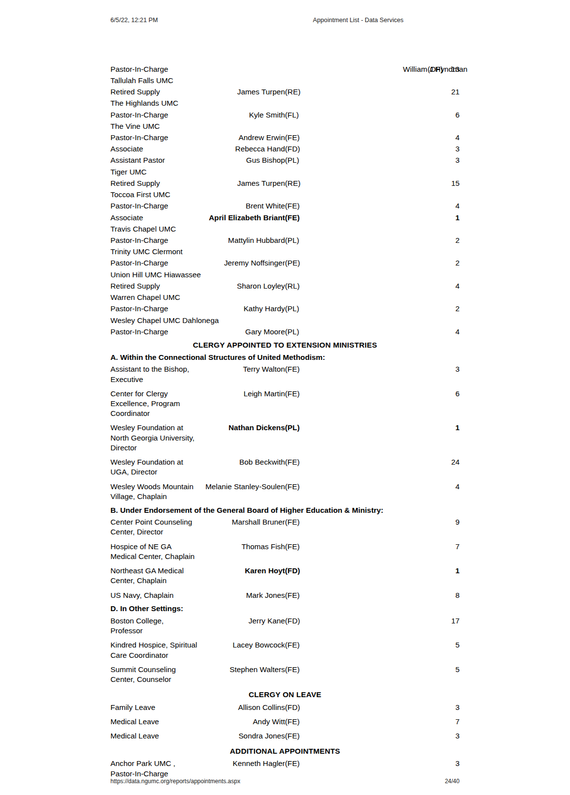6/5/22, 12:21 PM
Appointment List - Data Services
| Pastor-In-Charge | William J Hyndman | (OF) | 13 |
| Tallulah Falls UMC |
| Retired Supply | James Turpen | (RE) | 21 |
| The Highlands UMC |
| Pastor-In-Charge | Kyle Smith | (FL) | 6 |
| The Vine UMC |
| Pastor-In-Charge | Andrew Erwin | (FE) | 4 |
| Associate | Rebecca Hand | (FD) | 3 |
| Assistant Pastor | Gus Bishop | (PL) | 3 |
| Tiger UMC |
| Retired Supply | James Turpen | (RE) | 15 |
| Toccoa First UMC |
| Pastor-In-Charge | Brent White | (FE) | 4 |
| Associate | April Elizabeth Briant | (FE) | 1 |
| Travis Chapel UMC |
| Pastor-In-Charge | Mattylin Hubbard | (PL) | 2 |
| Trinity UMC Clermont |
| Pastor-In-Charge | Jeremy Noffsinger | (PE) | 2 |
| Union Hill UMC Hiawassee |
| Retired Supply | Sharon Loyley | (RL) | 4 |
| Warren Chapel UMC |
| Pastor-In-Charge | Kathy Hardy | (PL) | 2 |
| Wesley Chapel UMC Dahlonega |
| Pastor-In-Charge | Gary Moore | (PL) | 4 |
| CLERGY APPOINTED TO EXTENSION MINISTRIES |
| A. Within the Connectional Structures of United Methodism: |
| Assistant to the Bishop, Executive | Terry Walton | (FE) | 3 |
| Center for Clergy Excellence, Program Coordinator | Leigh Martin | (FE) | 6 |
| Wesley Foundation at North Georgia University, Director | Nathan Dickens | (PL) | 1 |
| Wesley Foundation at UGA, Director | Bob Beckwith | (FE) | 24 |
| Wesley Woods Mountain Village, Chaplain | Melanie Stanley-Soulen | (FE) | 4 |
| B. Under Endorsement of the General Board of Higher Education & Ministry: |
| Center Point Counseling Center, Director | Marshall Bruner | (FE) | 9 |
| Hospice of NE GA Medical Center, Chaplain | Thomas Fish | (FE) | 7 |
| Northeast GA Medical Center, Chaplain | Karen Hoyt | (FD) | 1 |
| US Navy, Chaplain | Mark Jones | (FE) | 8 |
| D. In Other Settings: |
| Boston College, Professor | Jerry Kane | (FD) | 17 |
| Kindred Hospice, Spiritual Care Coordinator | Lacey Bowcock | (FE) | 5 |
| Summit Counseling Center, Counselor | Stephen Walters | (FE) | 5 |
| CLERGY ON LEAVE |
| Family Leave | Allison Collins | (FD) | 3 |
| Medical Leave | Andy Witt | (FE) | 7 |
| Medical Leave | Sondra Jones | (FE) | 3 |
| ADDITIONAL APPOINTMENTS |
| Anchor Park UMC , Pastor-In-Charge | Kenneth Hagler | (FE) | 3 |
https://data.ngumc.org/reports/appointments.aspx
24/40